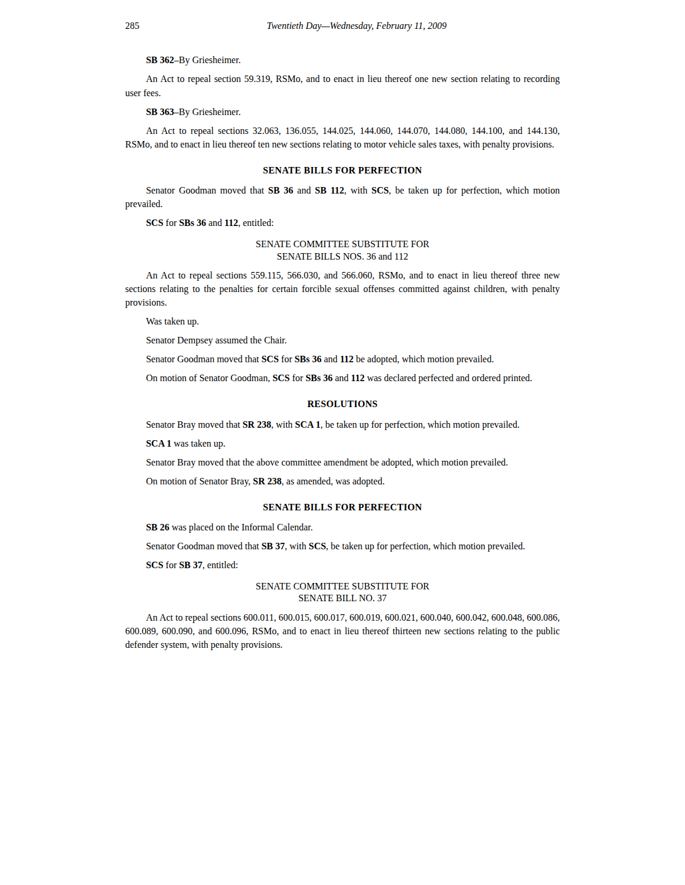285 Twentieth Day—Wednesday, February 11, 2009
SB 362–By Griesheimer.
An Act to repeal section 59.319, RSMo, and to enact in lieu thereof one new section relating to recording user fees.
SB 363–By Griesheimer.
An Act to repeal sections 32.063, 136.055, 144.025, 144.060, 144.070, 144.080, 144.100, and 144.130, RSMo, and to enact in lieu thereof ten new sections relating to motor vehicle sales taxes, with penalty provisions.
Senate Bills for Perfection
Senator Goodman moved that SB 36 and SB 112, with SCS, be taken up for perfection, which motion prevailed.
SCS for SBs 36 and 112, entitled:
SENATE COMMITTEE SUBSTITUTE FOR SENATE BILLS NOS. 36 and 112
An Act to repeal sections 559.115, 566.030, and 566.060, RSMo, and to enact in lieu thereof three new sections relating to the penalties for certain forcible sexual offenses committed against children, with penalty provisions.
Was taken up.
Senator Dempsey assumed the Chair.
Senator Goodman moved that SCS for SBs 36 and 112 be adopted, which motion prevailed.
On motion of Senator Goodman, SCS for SBs 36 and 112 was declared perfected and ordered printed.
Resolutions
Senator Bray moved that SR 238, with SCA 1, be taken up for perfection, which motion prevailed.
SCA 1 was taken up.
Senator Bray moved that the above committee amendment be adopted, which motion prevailed.
On motion of Senator Bray, SR 238, as amended, was adopted.
Senate Bills for Perfection
SB 26 was placed on the Informal Calendar.
Senator Goodman moved that SB 37, with SCS, be taken up for perfection, which motion prevailed.
SCS for SB 37, entitled:
SENATE COMMITTEE SUBSTITUTE FOR SENATE BILL NO. 37
An Act to repeal sections 600.011, 600.015, 600.017, 600.019, 600.021, 600.040, 600.042, 600.048, 600.086, 600.089, 600.090, and 600.096, RSMo, and to enact in lieu thereof thirteen new sections relating to the public defender system, with penalty provisions.